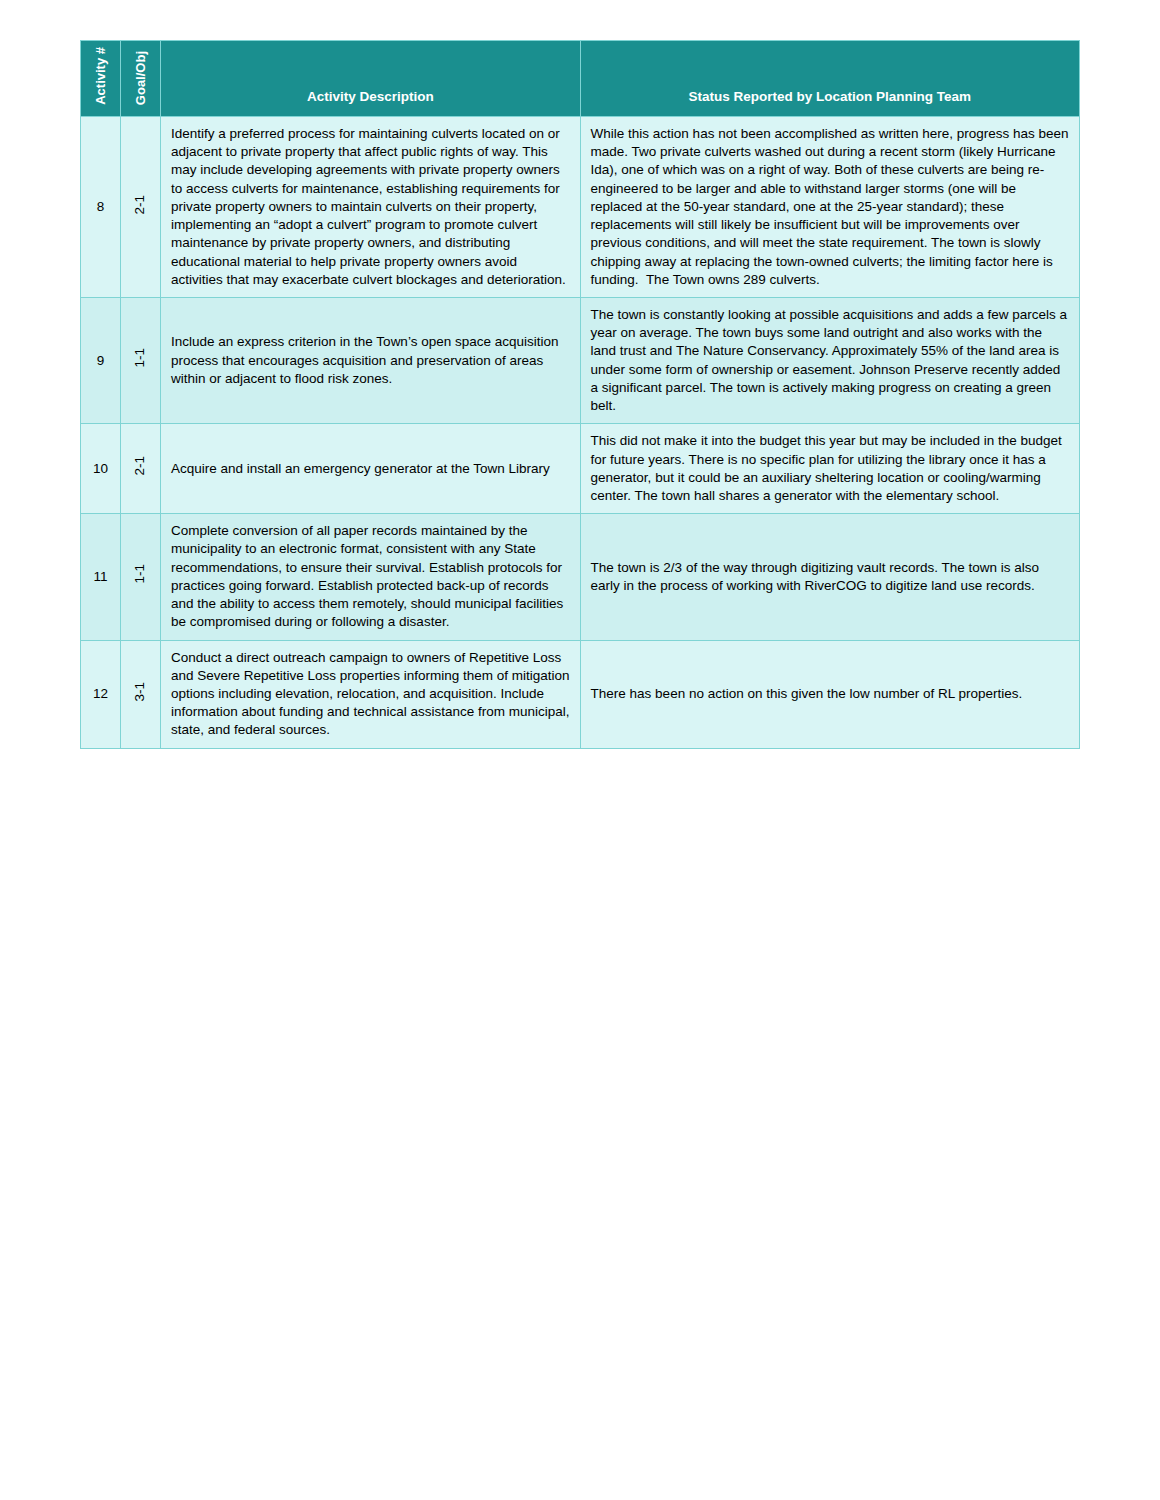| Activity # | Goal/Obj | Activity Description | Status Reported by Location Planning Team |
| --- | --- | --- | --- |
| 8 | 2-1 | Identify a preferred process for maintaining culverts located on or adjacent to private property that affect public rights of way. This may include developing agreements with private property owners to access culverts for maintenance, establishing requirements for private property owners to maintain culverts on their property, implementing an “adopt a culvert” program to promote culvert maintenance by private property owners, and distributing educational material to help private property owners avoid activities that may exacerbate culvert blockages and deterioration. | While this action has not been accomplished as written here, progress has been made. Two private culverts washed out during a recent storm (likely Hurricane Ida), one of which was on a right of way. Both of these culverts are being re-engineered to be larger and able to withstand larger storms (one will be replaced at the 50-year standard, one at the 25-year standard); these replacements will still likely be insufficient but will be improvements over previous conditions, and will meet the state requirement. The town is slowly chipping away at replacing the town-owned culverts; the limiting factor here is funding. The Town owns 289 culverts. |
| 9 | 1-1 | Include an express criterion in the Town’s open space acquisition process that encourages acquisition and preservation of areas within or adjacent to flood risk zones. | The town is constantly looking at possible acquisitions and adds a few parcels a year on average. The town buys some land outright and also works with the land trust and The Nature Conservancy. Approximately 55% of the land area is under some form of ownership or easement. Johnson Preserve recently added a significant parcel. The town is actively making progress on creating a green belt. |
| 10 | 2-1 | Acquire and install an emergency generator at the Town Library | This did not make it into the budget this year but may be included in the budget for future years. There is no specific plan for utilizing the library once it has a generator, but it could be an auxiliary sheltering location or cooling/warming center. The town hall shares a generator with the elementary school. |
| 11 | 1-1 | Complete conversion of all paper records maintained by the municipality to an electronic format, consistent with any State recommendations, to ensure their survival. Establish protocols for practices going forward. Establish protected back-up of records and the ability to access them remotely, should municipal facilities be compromised during or following a disaster. | The town is 2/3 of the way through digitizing vault records. The town is also early in the process of working with RiverCOG to digitize land use records. |
| 12 | 3-1 | Conduct a direct outreach campaign to owners of Repetitive Loss and Severe Repetitive Loss properties informing them of mitigation options including elevation, relocation, and acquisition. Include information about funding and technical assistance from municipal, state, and federal sources. | There has been no action on this given the low number of RL properties. |